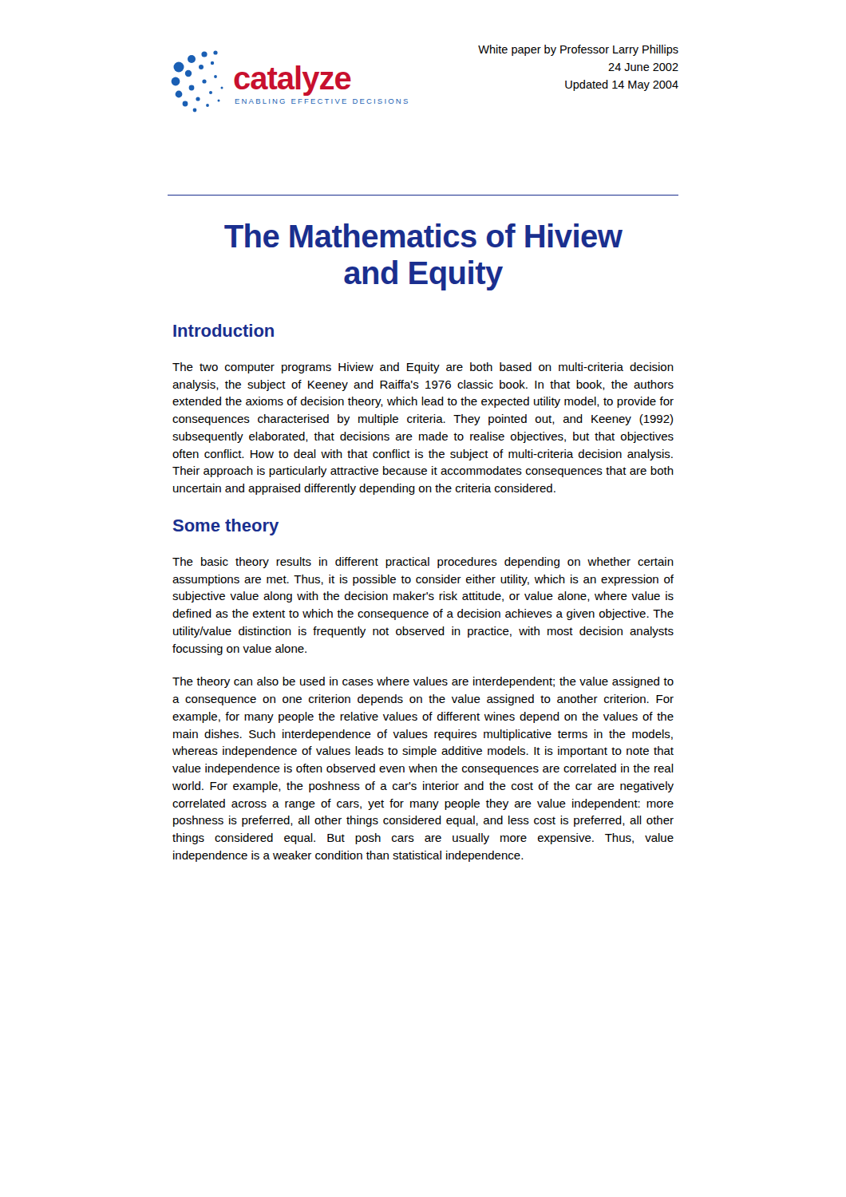catalyze ENABLING EFFECTIVE DECISIONS
White paper by Professor Larry Phillips
24 June 2002
Updated 14 May 2004
The Mathematics of Hiview
and Equity
Introduction
The two computer programs Hiview and Equity are both based on multi-criteria decision analysis, the subject of Keeney and Raiffa's 1976 classic book. In that book, the authors extended the axioms of decision theory, which lead to the expected utility model, to provide for consequences characterised by multiple criteria. They pointed out, and Keeney (1992) subsequently elaborated, that decisions are made to realise objectives, but that objectives often conflict. How to deal with that conflict is the subject of multi-criteria decision analysis. Their approach is particularly attractive because it accommodates consequences that are both uncertain and appraised differently depending on the criteria considered.
Some theory
The basic theory results in different practical procedures depending on whether certain assumptions are met. Thus, it is possible to consider either utility, which is an expression of subjective value along with the decision maker's risk attitude, or value alone, where value is defined as the extent to which the consequence of a decision achieves a given objective. The utility/value distinction is frequently not observed in practice, with most decision analysts focussing on value alone.
The theory can also be used in cases where values are interdependent; the value assigned to a consequence on one criterion depends on the value assigned to another criterion. For example, for many people the relative values of different wines depend on the values of the main dishes. Such interdependence of values requires multiplicative terms in the models, whereas independence of values leads to simple additive models. It is important to note that value independence is often observed even when the consequences are correlated in the real world. For example, the poshness of a car's interior and the cost of the car are negatively correlated across a range of cars, yet for many people they are value independent: more poshness is preferred, all other things considered equal, and less cost is preferred, all other things considered equal. But posh cars are usually more expensive. Thus, value independence is a weaker condition than statistical independence.